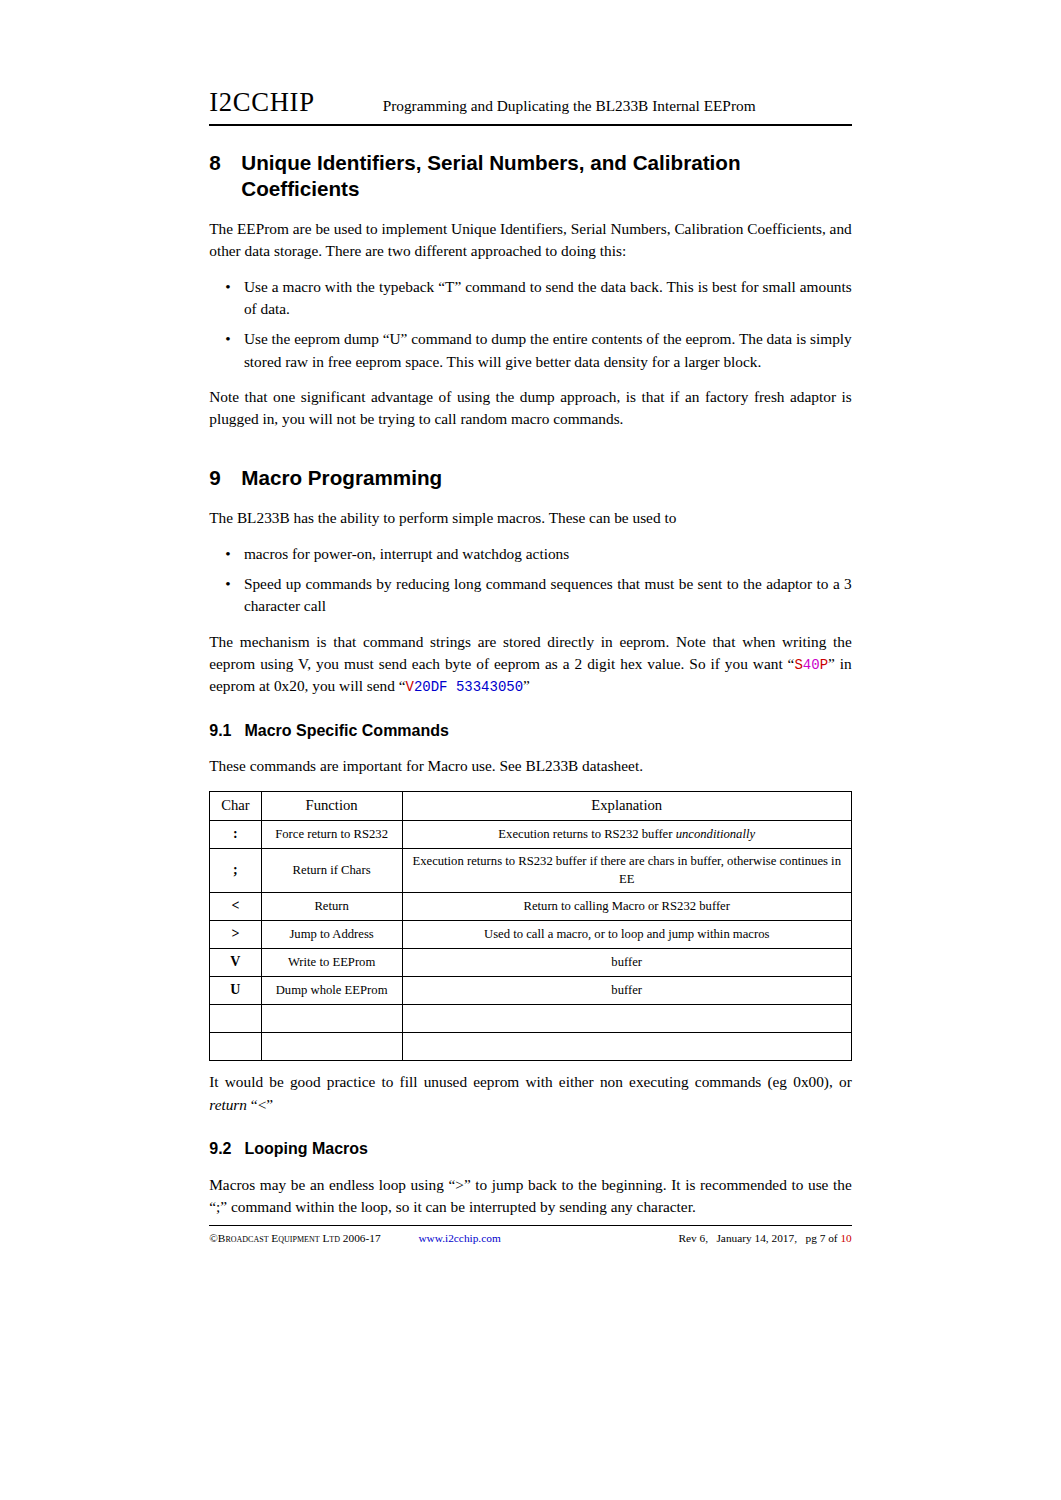I2CCHIP
Programming and Duplicating the BL233B Internal EEProm
8 Unique Identifiers, Serial Numbers, and Calibration
Coefficients
The EEProm are be used to implement Unique Identifiers, Serial Numbers, Calibration Coefficients, and other data storage. There are two different approached to doing this:
Use a macro with the typeback “T” command to send the data back. This is best for small amounts of data.
Use the eeprom dump “U” command to dump the entire contents of the eeprom. The data is simply stored raw in free eeprom space. This will give better data density for a larger block.
Note that one significant advantage of using the dump approach, is that if an factory fresh adaptor is plugged in, you will not be trying to call random macro commands.
9 Macro Programming
The BL233B has the ability to perform simple macros. These can be used to
macros for power-on, interrupt and watchdog actions
Speed up commands by reducing long command sequences that must be sent to the adaptor to a 3 character call
The mechanism is that command strings are stored directly in eeprom. Note that when writing the eeprom using V, you must send each byte of eeprom as a 2 digit hex value. So if you want “S 40 P” in eeprom at 0x20, you will send “V 20DF 53343050”
9.1 Macro Specific Commands
These commands are important for Macro use. See BL233B datasheet.
| Char | Function | Explanation |
| --- | --- | --- |
| : | Force return to RS232 | Execution returns to RS232 buffer unconditionally |
| ; | Return if Chars | Execution returns to RS232 buffer if there are chars in buffer, otherwise continues in EE |
| < | Return | Return to calling Macro or RS232 buffer |
| > | Jump to Address | Used to call a macro, or to loop and jump within macros |
| V | Write to EEProm | buffer |
| U | Dump whole EEProm | buffer |
It would be good practice to fill unused eeprom with either non executing commands (eg 0x00), or return “<”
9.2 Looping Macros
Macros may be an endless loop using “>” to jump back to the beginning. It is recommended to use the “;” command within the loop, so it can be interrupted by sending any character.
©Broadcast Equipment Ltd 2006-17
www.i2cchip.com
Rev 6, January 14, 2017, pg 7 of 10